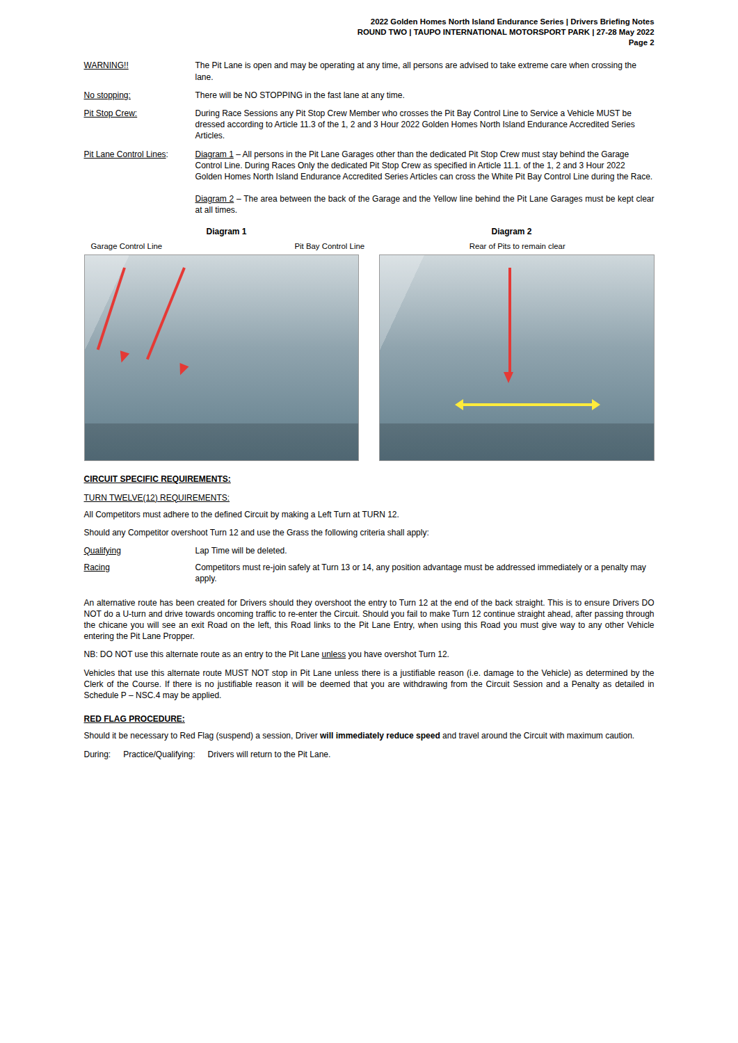2022 Golden Homes North Island Endurance Series | Drivers Briefing Notes ROUND TWO | TAUPO INTERNATIONAL MOTORSPORT PARK | 27-28 May 2022 Page 2
| WARNING!! | The Pit Lane is open and may be operating at any time, all persons are advised to take extreme care when crossing the lane. |
| No stopping: | There will be NO STOPPING in the fast lane at any time. |
| Pit Stop Crew: | During Race Sessions any Pit Stop Crew Member who crosses the Pit Bay Control Line to Service a Vehicle MUST be dressed according to Article 11.3 of the 1, 2 and 3 Hour 2022 Golden Homes North Island Endurance Accredited Series Articles. |
| Pit Lane Control Lines : | Diagram 1 – All persons in the Pit Lane Garages other than the dedicated Pit Stop Crew must stay behind the Garage Control Line. During Races Only the dedicated Pit Stop Crew as specified in Article 11.1. of the 1, 2 and 3 Hour 2022 Golden Homes North Island Endurance Accredited Series Articles can cross the White Pit Bay Control Line during the Race. |
Diagram 2 – The area between the back of the Garage and the Yellow line behind the Pit Lane Garages must be kept clear at all times.
Diagram 1 Diagram 2
Garage Control Line Pit Bay Control Line
Rear of Pits to remain clear
CIRCUIT SPECIFIC REQUIREMENTS:
TURN TWELVE(12) REQUIREMENTS:
All Competitors must adhere to the defined Circuit by making a Left Turn at TURN 12.
Should any Competitor overshoot Turn 12 and use the Grass the following criteria shall apply:
| Qualifying | Lap Time will be deleted. |
| Racing | Competitors must re-join safely at Turn 13 or 14, any position advantage must be addressed immediately or a penalty may apply. |
An alternative route has been created for Drivers should they overshoot the entry to Turn 12 at the end of the back straight. This is to ensure Drivers DO NOT do a U-turn and drive towards oncoming traffic to re-enter the Circuit. Should you fail to make Turn 12 continue straight ahead, after passing through the chicane you will see an exit Road on the left, this Road links to the Pit Lane Entry, when using this Road you must give way to any other Vehicle entering the Pit Lane Propper.
NB: DO NOT use this alternate route as an entry to the Pit Lane unless you have overshot Turn 12.
Vehicles that use this alternate route MUST NOT stop in Pit Lane unless there is a justifiable reason (i.e. damage to the Vehicle) as determined by the Clerk of the Course. If there is no justifiable reason it will be deemed that you are withdrawing from the Circuit Session and a Penalty as detailed in Schedule P – NSC.4 may be applied.
RED FLAG PROCEDURE:
Should it be necessary to Red Flag (suspend) a session, Driver will immediately reduce speed and travel around the Circuit with maximum caution.
| During: | Practice/Qualifying: | Drivers will return to the Pit Lane. |